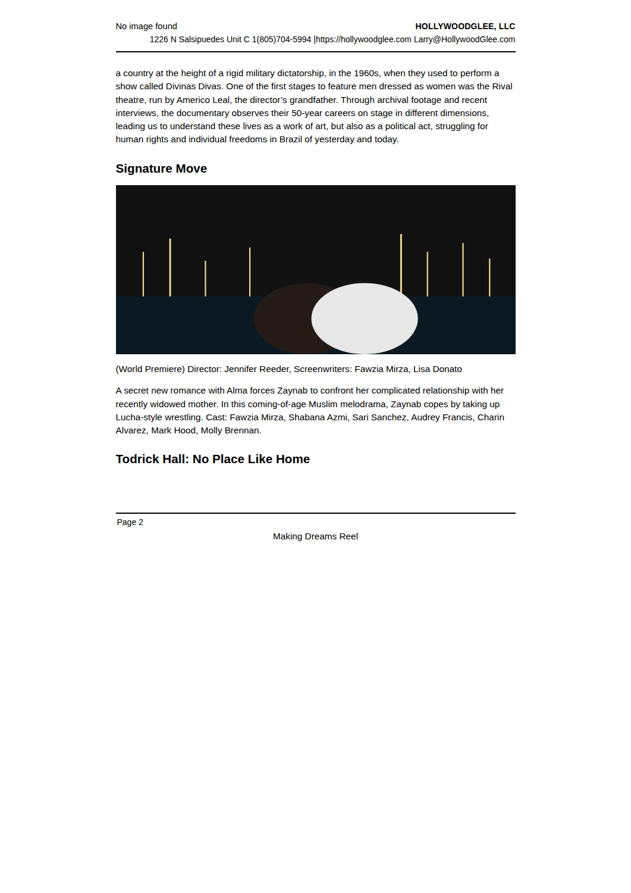No image found
HOLLYWOODGLEE, LLC
1226 N Salsipuedes Unit C 1(805)704-5994 |https://hollywoodglee.com Larry@HollywoodGlee.com
a country at the height of a rigid military dictatorship, in the 1960s, when they used to perform a show called Divinas Divas. One of the first stages to feature men dressed as women was the Rival theatre, run by Americo Leal, the director’s grandfather. Through archival footage and recent interviews, the documentary observes their 50-year careers on stage in different dimensions, leading us to understand these lives as a work of art, but also as a political act, struggling for human rights and individual freedoms in Brazil of yesterday and today.
Signature Move
(World Premiere) Director: Jennifer Reeder, Screenwriters: Fawzia Mirza, Lisa Donato
A secret new romance with Alma forces Zaynab to confront her complicated relationship with her recently widowed mother. In this coming-of-age Muslim melodrama, Zaynab copes by taking up Lucha-style wrestling. Cast: Fawzia Mirza, Shabana Azmi, Sari Sanchez, Audrey Francis, Charin Alvarez, Mark Hood, Molly Brennan.
Todrick Hall: No Place Like Home
Page 2
Making Dreams Reel